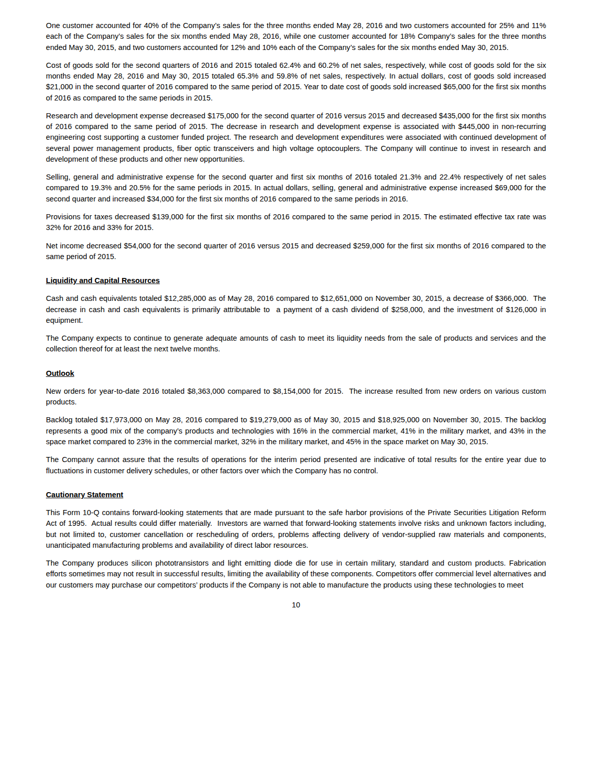One customer accounted for 40% of the Company’s sales for the three months ended May 28, 2016 and two customers accounted for 25% and 11% each of the Company’s sales for the six months ended May 28, 2016, while one customer accounted for 18% Company’s sales for the three months ended May 30, 2015, and two customers accounted for 12% and 10% each of the Company’s sales for the six months ended May 30, 2015.
Cost of goods sold for the second quarters of 2016 and 2015 totaled 62.4% and 60.2% of net sales, respectively, while cost of goods sold for the six months ended May 28, 2016 and May 30, 2015 totaled 65.3% and 59.8% of net sales, respectively. In actual dollars, cost of goods sold increased $21,000 in the second quarter of 2016 compared to the same period of 2015. Year to date cost of goods sold increased $65,000 for the first six months of 2016 as compared to the same periods in 2015.
Research and development expense decreased $175,000 for the second quarter of 2016 versus 2015 and decreased $435,000 for the first six months of 2016 compared to the same period of 2015. The decrease in research and development expense is associated with $445,000 in non-recurring engineering cost supporting a customer funded project. The research and development expenditures were associated with continued development of several power management products, fiber optic transceivers and high voltage optocouplers. The Company will continue to invest in research and development of these products and other new opportunities.
Selling, general and administrative expense for the second quarter and first six months of 2016 totaled 21.3% and 22.4% respectively of net sales compared to 19.3% and 20.5% for the same periods in 2015. In actual dollars, selling, general and administrative expense increased $69,000 for the second quarter and increased $34,000 for the first six months of 2016 compared to the same periods in 2016.
Provisions for taxes decreased $139,000 for the first six months of 2016 compared to the same period in 2015. The estimated effective tax rate was 32% for 2016 and 33% for 2015.
Net income decreased $54,000 for the second quarter of 2016 versus 2015 and decreased $259,000 for the first six months of 2016 compared to the same period of 2015.
Liquidity and Capital Resources
Cash and cash equivalents totaled $12,285,000 as of May 28, 2016 compared to $12,651,000 on November 30, 2015, a decrease of $366,000. The decrease in cash and cash equivalents is primarily attributable to a payment of a cash dividend of $258,000, and the investment of $126,000 in equipment.
The Company expects to continue to generate adequate amounts of cash to meet its liquidity needs from the sale of products and services and the collection thereof for at least the next twelve months.
Outlook
New orders for year-to-date 2016 totaled $8,363,000 compared to $8,154,000 for 2015. The increase resulted from new orders on various custom products.
Backlog totaled $17,973,000 on May 28, 2016 compared to $19,279,000 as of May 30, 2015 and $18,925,000 on November 30, 2015. The backlog represents a good mix of the company’s products and technologies with 16% in the commercial market, 41% in the military market, and 43% in the space market compared to 23% in the commercial market, 32% in the military market, and 45% in the space market on May 30, 2015.
The Company cannot assure that the results of operations for the interim period presented are indicative of total results for the entire year due to fluctuations in customer delivery schedules, or other factors over which the Company has no control.
Cautionary Statement
This Form 10-Q contains forward-looking statements that are made pursuant to the safe harbor provisions of the Private Securities Litigation Reform Act of 1995. Actual results could differ materially. Investors are warned that forward-looking statements involve risks and unknown factors including, but not limited to, customer cancellation or rescheduling of orders, problems affecting delivery of vendor-supplied raw materials and components, unanticipated manufacturing problems and availability of direct labor resources.
The Company produces silicon phototransistors and light emitting diode die for use in certain military, standard and custom products. Fabrication efforts sometimes may not result in successful results, limiting the availability of these components. Competitors offer commercial level alternatives and our customers may purchase our competitors’ products if the Company is not able to manufacture the products using these technologies to meet
10